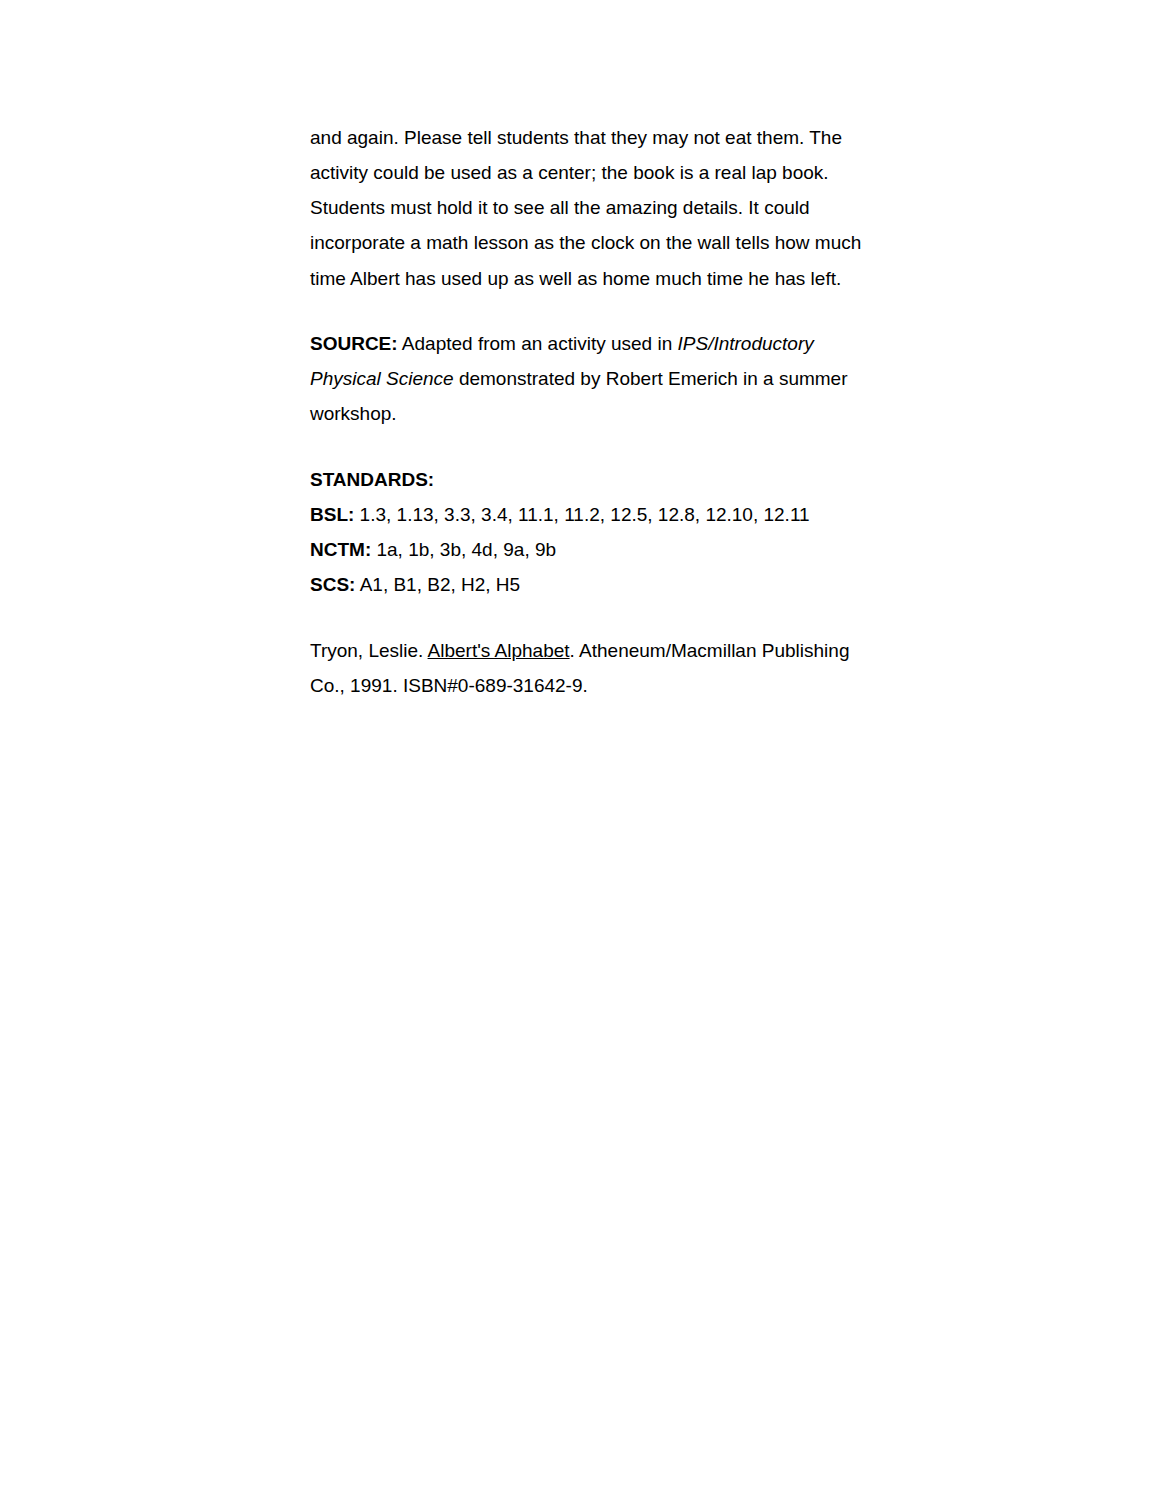and again. Please tell students that they may not eat them. The activity could be used as a center; the book is a real lap book. Students must hold it to see all the amazing details. It could incorporate a math lesson as the clock on the wall tells how much time Albert has used up as well as home much time he has left.
SOURCE: Adapted from an activity used in IPS/Introductory Physical Science demonstrated by Robert Emerich in a summer workshop.
STANDARDS: BSL: 1.3, 1.13, 3.3, 3.4, 11.1, 11.2, 12.5, 12.8, 12.10, 12.11 NCTM: 1a, 1b, 3b, 4d, 9a, 9b SCS: A1, B1, B2, H2, H5
Tryon, Leslie. Albert's Alphabet. Atheneum/Macmillan Publishing Co., 1991. ISBN#0-689-31642-9.